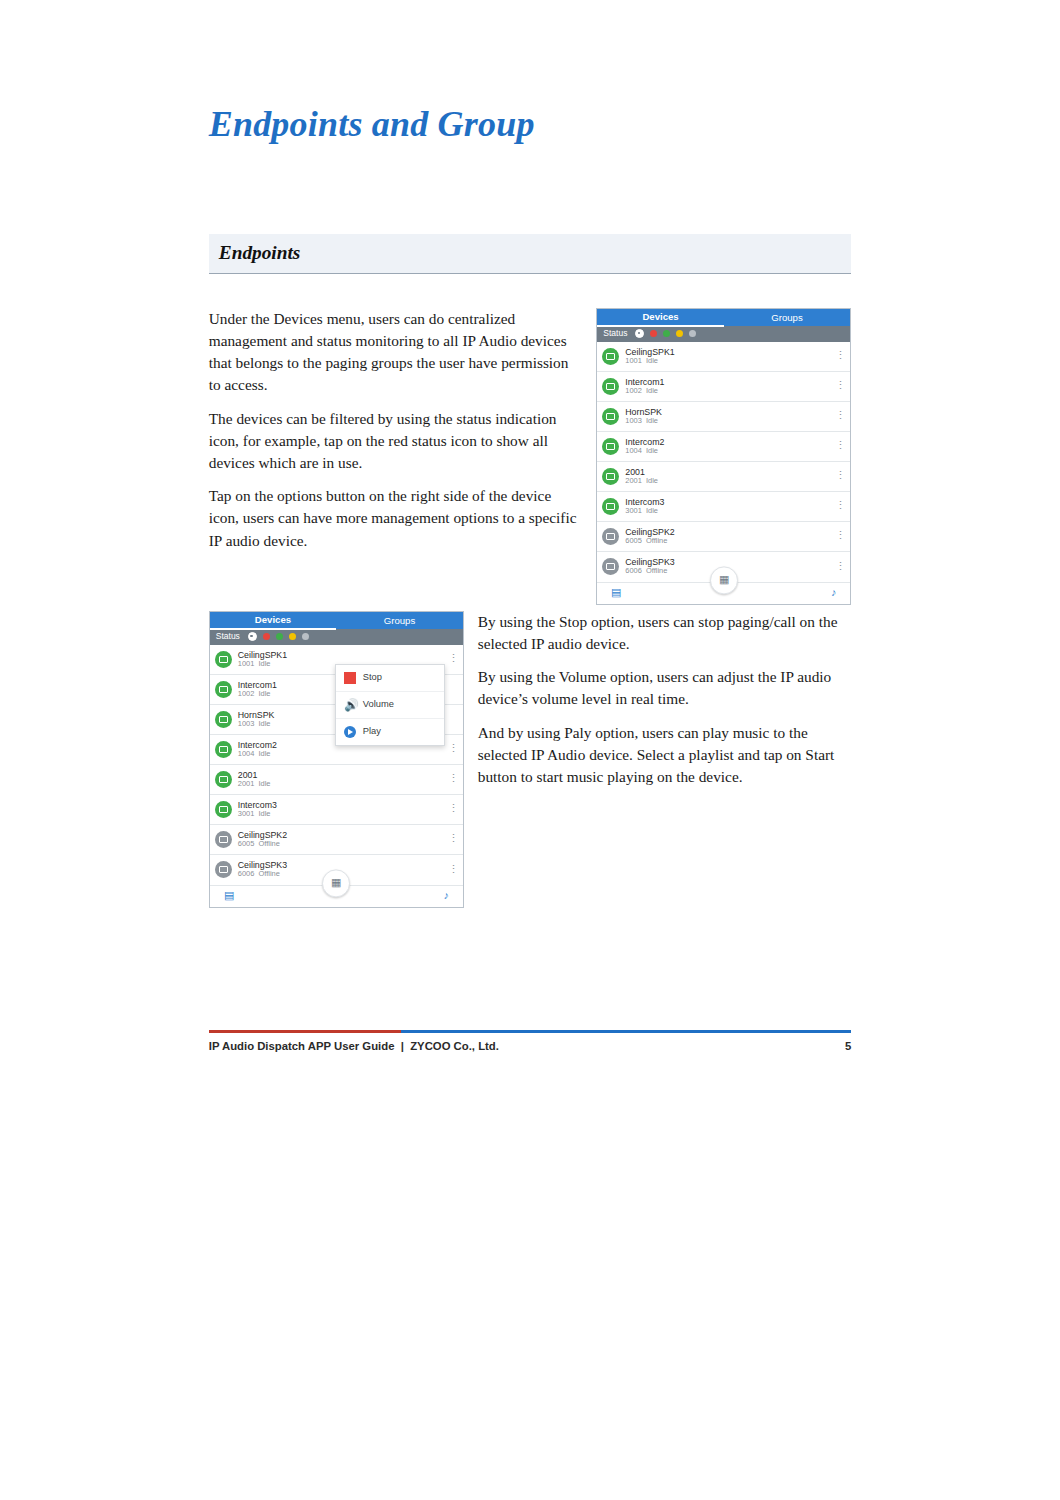Endpoints and Group
Endpoints
Devices
Groups
Status
CeilingSPK1
1001 Idle
⋮
Intercom1
1002 Idle
⋮
HornSPK
1003 Idle
⋮
Intercom2
1004 Idle
⋮
2001
2001 Idle
⋮
Intercom3
3001 Idle
⋮
CeilingSPK2
6005 Offline
⋮
CeilingSPK3
6006 Offline
⋮
▤
▦
♪
Under the Devices menu, users can do centralized management and status monitoring to all IP Audio devices that belongs to the paging groups the user have permission to access.
The devices can be filtered by using the status indication icon, for example, tap on the red status icon to show all devices which are in use.
Tap on the options button on the right side of the device icon, users can have more management options to a specific IP audio device.
Devices
Groups
Status
Stop
🔊Volume
Play
CeilingSPK1
1001 Idle
⋮
Intercom1
1002 Idle
HornSPK
1003 Idle
Intercom2
1004 Idle
⋮
2001
2001 Idle
⋮
Intercom3
3001 Idle
⋮
CeilingSPK2
6005 Offline
⋮
CeilingSPK3
6006 Offline
⋮
▤
▦
♪
By using the Stop option, users can stop paging/call on the selected IP audio device.
By using the Volume option, users can adjust the IP audio device’s volume level in real time.
And by using Paly option, users can play music to the selected IP Audio device. Select a playlist and tap on Start button to start music playing on the device.
IP Audio Dispatch APP User Guide | ZYCOO Co., Ltd.
5